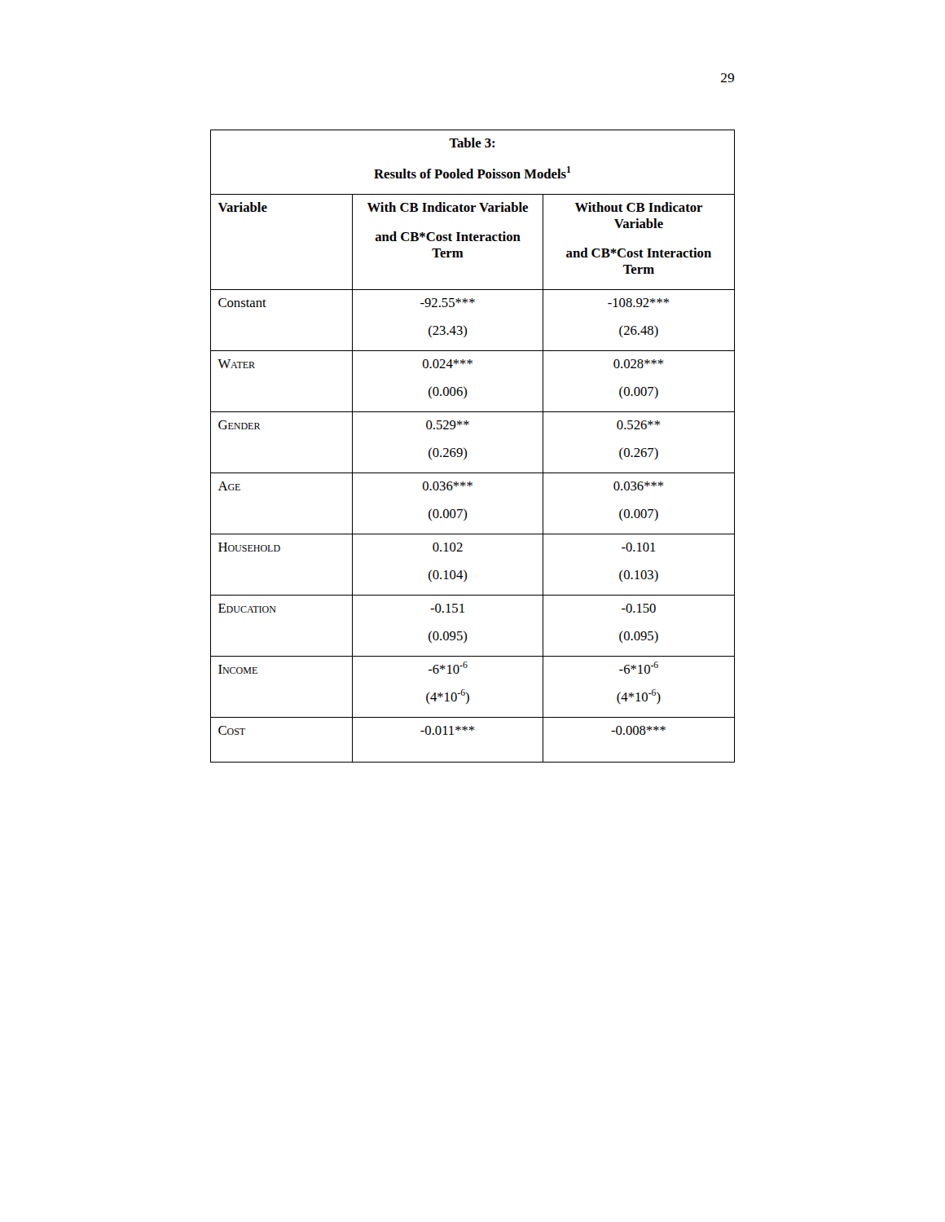29
| Table 3: Results of Pooled Poisson Models 1 |
| Variable | With CB Indicator Variable and CB*Cost Interaction Term | Without CB Indicator Variable and CB*Cost Interaction Term |
| Constant | -92.55*** (23.43) | -108.92*** (26.48) |
| Water | 0.024*** (0.006) | 0.028*** (0.007) |
| Gender | 0.529** (0.269) | 0.526** (0.267) |
| Age | 0.036*** (0.007) | 0.036*** (0.007) |
| Household | 0.102 (0.104) | -0.101 (0.103) |
| Education | -0.151 (0.095) | -0.150 (0.095) |
| Income | -6*10 -6 (4*10 -6 ) | -6*10 -6 (4*10 -6 ) |
| Cost | -0.011*** | -0.008*** |